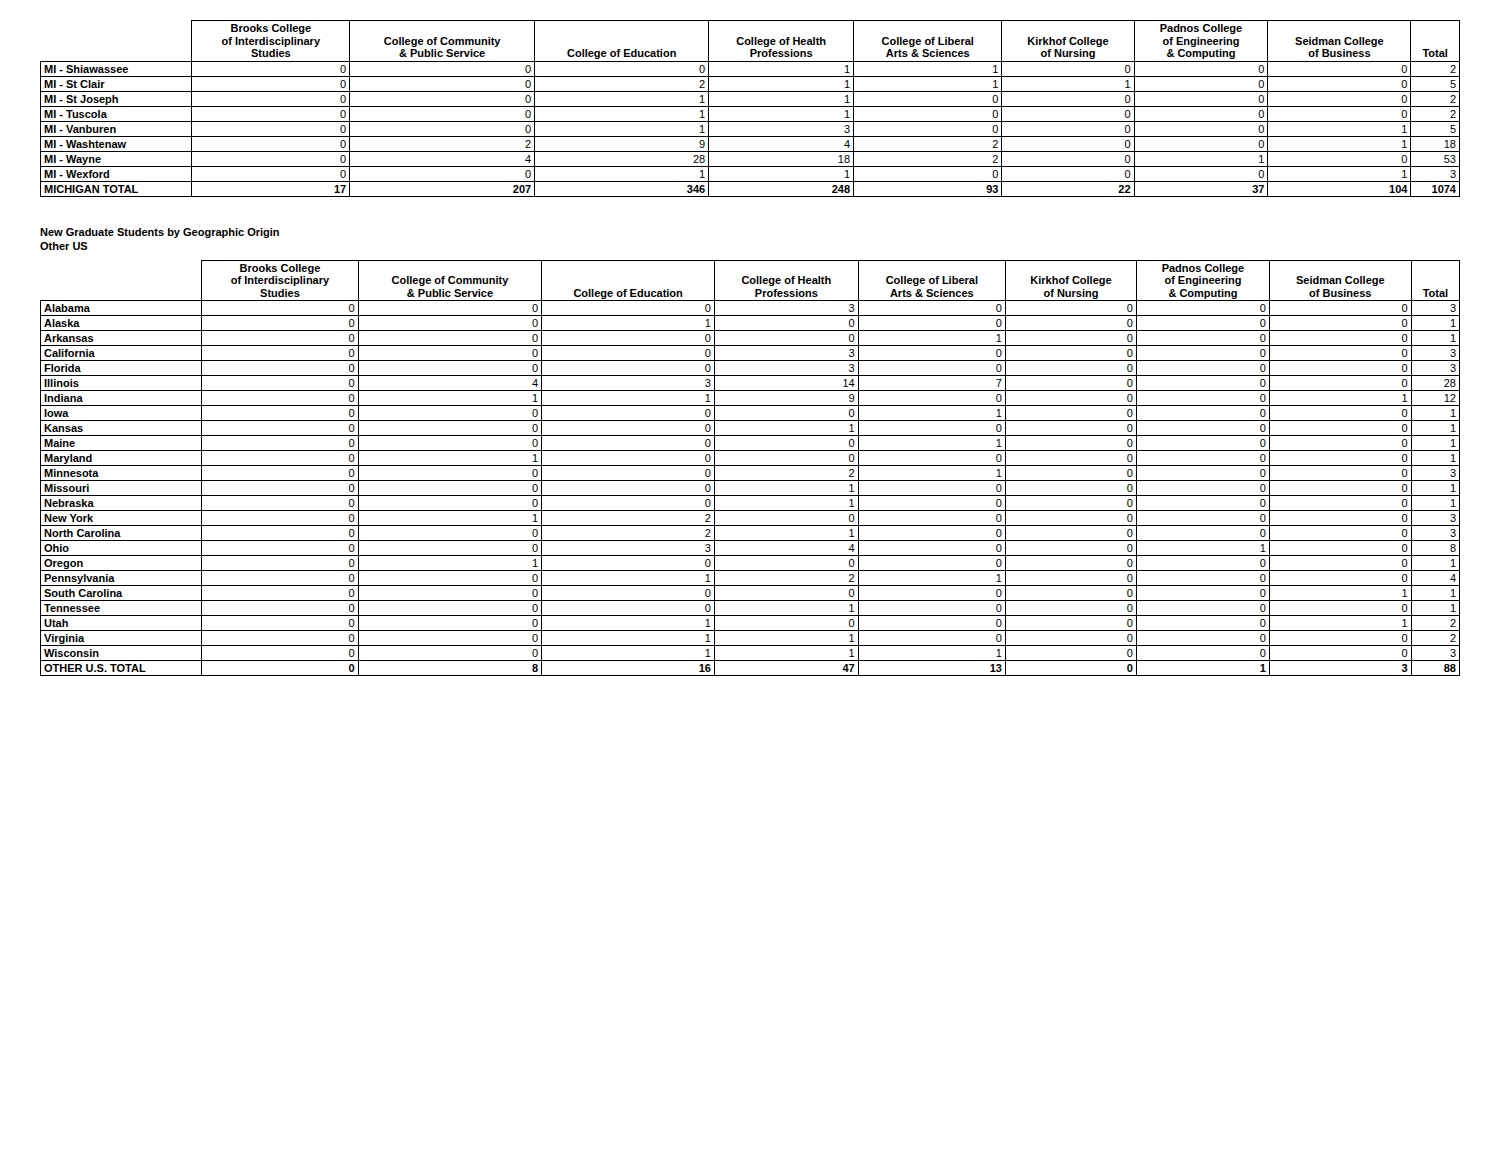| | Brooks College of Interdisciplinary Studies | College of Community & Public Service | College of Education | College of Health Professions | College of Liberal Arts & Sciences | Kirkhof College of Nursing | Padnos College of Engineering & Computing | Seidman College of Business | Total |
| --- | --- | --- | --- | --- | --- | --- | --- | --- | --- |
| MI - Shiawassee | 0 | 0 | 0 | 1 | 1 | 0 | 0 | 0 | 2 |
| MI - St Clair | 0 | 0 | 2 | 1 | 1 | 1 | 0 | 0 | 5 |
| MI - St Joseph | 0 | 0 | 1 | 1 | 0 | 0 | 0 | 0 | 2 |
| MI - Tuscola | 0 | 0 | 1 | 1 | 0 | 0 | 0 | 0 | 2 |
| MI - Vanburen | 0 | 0 | 1 | 3 | 0 | 0 | 0 | 1 | 5 |
| MI - Washtenaw | 0 | 2 | 9 | 4 | 2 | 0 | 0 | 1 | 18 |
| MI - Wayne | 0 | 4 | 28 | 18 | 2 | 0 | 1 | 0 | 53 |
| MI - Wexford | 0 | 0 | 1 | 1 | 0 | 0 | 0 | 1 | 3 |
| MICHIGAN TOTAL | 17 | 207 | 346 | 248 | 93 | 22 | 37 | 104 | 1074 |
New Graduate Students by Geographic Origin
Other US
| | Brooks College of Interdisciplinary Studies | College of Community & Public Service | College of Education | College of Health Professions | College of Liberal Arts & Sciences | Kirkhof College of Nursing | Padnos College of Engineering & Computing | Seidman College of Business | Total |
| --- | --- | --- | --- | --- | --- | --- | --- | --- | --- |
| Alabama | 0 | 0 | 0 | 3 | 0 | 0 | 0 | 0 | 3 |
| Alaska | 0 | 0 | 1 | 0 | 0 | 0 | 0 | 0 | 1 |
| Arkansas | 0 | 0 | 0 | 0 | 1 | 0 | 0 | 0 | 1 |
| California | 0 | 0 | 0 | 3 | 0 | 0 | 0 | 0 | 3 |
| Florida | 0 | 0 | 0 | 3 | 0 | 0 | 0 | 0 | 3 |
| Illinois | 0 | 4 | 3 | 14 | 7 | 0 | 0 | 0 | 28 |
| Indiana | 0 | 1 | 1 | 9 | 0 | 0 | 0 | 1 | 12 |
| Iowa | 0 | 0 | 0 | 0 | 1 | 0 | 0 | 0 | 1 |
| Kansas | 0 | 0 | 0 | 1 | 0 | 0 | 0 | 0 | 1 |
| Maine | 0 | 0 | 0 | 0 | 1 | 0 | 0 | 0 | 1 |
| Maryland | 0 | 1 | 0 | 0 | 0 | 0 | 0 | 0 | 1 |
| Minnesota | 0 | 0 | 0 | 2 | 1 | 0 | 0 | 0 | 3 |
| Missouri | 0 | 0 | 0 | 1 | 0 | 0 | 0 | 0 | 1 |
| Nebraska | 0 | 0 | 0 | 1 | 0 | 0 | 0 | 0 | 1 |
| New York | 0 | 1 | 2 | 0 | 0 | 0 | 0 | 0 | 3 |
| North Carolina | 0 | 0 | 2 | 1 | 0 | 0 | 0 | 0 | 3 |
| Ohio | 0 | 0 | 3 | 4 | 0 | 0 | 1 | 0 | 8 |
| Oregon | 0 | 1 | 0 | 0 | 0 | 0 | 0 | 0 | 1 |
| Pennsylvania | 0 | 0 | 1 | 2 | 1 | 0 | 0 | 0 | 4 |
| South Carolina | 0 | 0 | 0 | 0 | 0 | 0 | 0 | 1 | 1 |
| Tennessee | 0 | 0 | 0 | 1 | 0 | 0 | 0 | 0 | 1 |
| Utah | 0 | 0 | 1 | 0 | 0 | 0 | 0 | 1 | 2 |
| Virginia | 0 | 0 | 1 | 1 | 0 | 0 | 0 | 0 | 2 |
| Wisconsin | 0 | 0 | 1 | 1 | 1 | 0 | 0 | 0 | 3 |
| OTHER U.S. TOTAL | 0 | 8 | 16 | 47 | 13 | 0 | 1 | 3 | 88 |